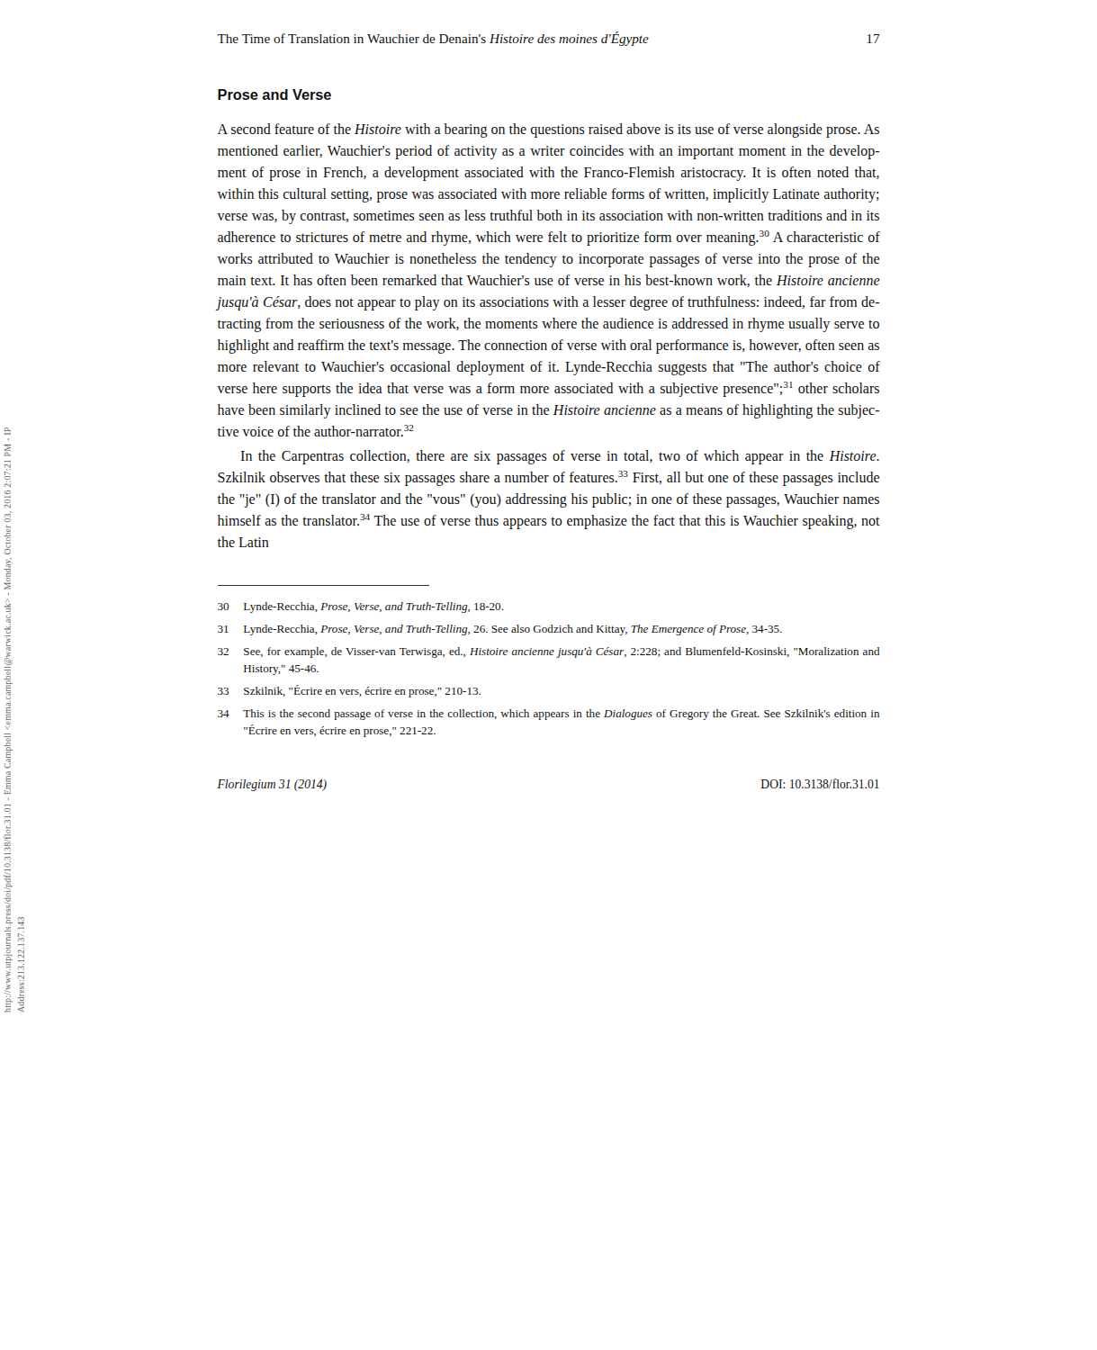http://www.utpjournals.press/doi/pdf/10.3138/flor.31.01 - Emma Campbell <emma.campbell@warwick.ac.uk> - Monday, October 03, 2016 2:07:21 PM - IP Address:213.122.137.143
The Time of Translation in Wauchier de Denain's Histoire des moines d'Égypte 17
Prose and Verse
A second feature of the Histoire with a bearing on the questions raised above is its use of verse alongside prose. As mentioned earlier, Wauchier's period of activity as a writer coincides with an important moment in the development of prose in French, a development associated with the Franco-Flemish aristocracy. It is often noted that, within this cultural setting, prose was associated with more reliable forms of written, implicitly Latinate authority; verse was, by contrast, sometimes seen as less truthful both in its association with non-written traditions and in its adherence to strictures of metre and rhyme, which were felt to prioritize form over meaning.30 A characteristic of works attributed to Wauchier is nonetheless the tendency to incorporate passages of verse into the prose of the main text. It has often been remarked that Wauchier's use of verse in his best-known work, the Histoire ancienne jusqu'à César, does not appear to play on its associations with a lesser degree of truthfulness: indeed, far from detracting from the seriousness of the work, the moments where the audience is addressed in rhyme usually serve to highlight and reaffirm the text's message. The connection of verse with oral performance is, however, often seen as more relevant to Wauchier's occasional deployment of it. Lynde-Recchia suggests that "The author's choice of verse here supports the idea that verse was a form more associated with a subjective presence";31 other scholars have been similarly inclined to see the use of verse in the Histoire ancienne as a means of highlighting the subjective voice of the author-narrator.32
In the Carpentras collection, there are six passages of verse in total, two of which appear in the Histoire. Szkilnik observes that these six passages share a number of features.33 First, all but one of these passages include the "je" (I) of the translator and the "vous" (you) addressing his public; in one of these passages, Wauchier names himself as the translator.34 The use of verse thus appears to emphasize the fact that this is Wauchier speaking, not the Latin
30 Lynde-Recchia, Prose, Verse, and Truth-Telling, 18-20.
31 Lynde-Recchia, Prose, Verse, and Truth-Telling, 26. See also Godzich and Kittay, The Emergence of Prose, 34-35.
32 See, for example, de Visser-van Terwisga, ed., Histoire ancienne jusqu'à César, 2:228; and Blumenfeld-Kosinski, "Moralization and History," 45-46.
33 Szkilnik, "Écrire en vers, écrire en prose," 210-13.
34 This is the second passage of verse in the collection, which appears in the Dialogues of Gregory the Great. See Szkilnik's edition in "Écrire en vers, écrire en prose," 221-22.
Florilegium 31 (2014) DOI: 10.3138/flor.31.01